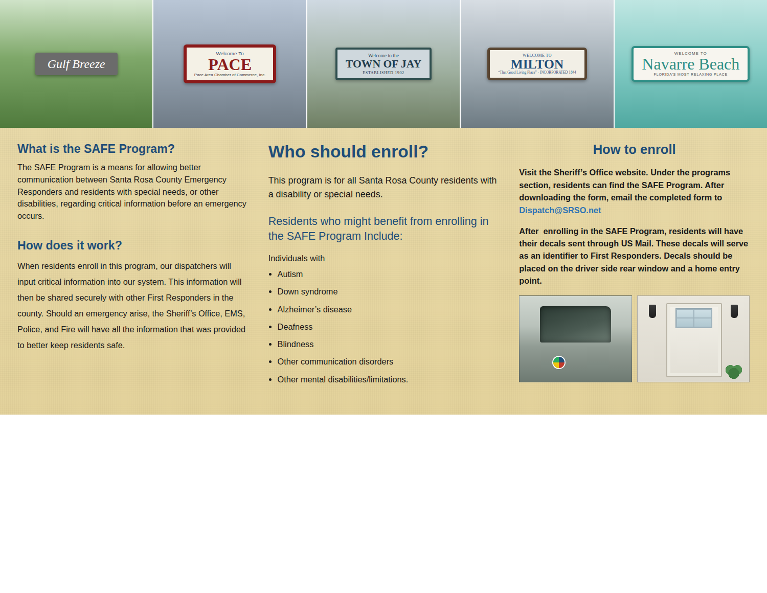Gulf Breeze
Welcome To PACE Pace Area Chamber of Commerce, Inc.
Welcome to the TOWN OF JAY ESTABLISHED 1902
WELCOME TO MILTON “That Good Living Place” · INCORPORATED 1844
WELCOME TO Navarre Beach FLORIDA’S MOST RELAXING PLACE
What is the SAFE Program?
The SAFE Program is a means for allowing better communication between Santa Rosa County Emergency Responders and residents with special needs, or other disabilities, regarding critical information before an emergency occurs.
How does it work?
When residents enroll in this program, our dispatchers will input critical information into our system. This information will then be shared securely with other First Responders in the county. Should an emergency arise, the Sheriff’s Office, EMS, Police, and Fire will have all the information that was provided to better keep residents safe.
Who should enroll?
This program is for all Santa Rosa County residents with a disability or special needs.
Residents who might benefit from enrolling in the SAFE Program Include:
Individuals with
Autism
Down syndrome
Alzheimer’s disease
Deafness
Blindness
Other communication disorders
Other mental disabilities/limitations.
How to enroll
Visit the Sheriff’s Office website. Under the programs section, residents can find the SAFE Program. After downloading the form, email the completed form to Dispatch@SRSO.net
After enrolling in the SAFE Program, residents will have their decals sent through US Mail. These decals will serve as an identifier to First Responders. Decals should be placed on the driver side rear window and a home entry point.